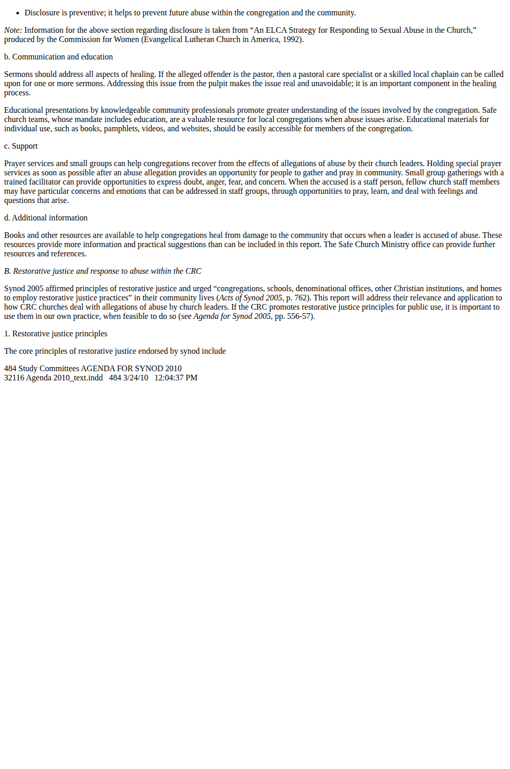Disclosure is preventive; it helps to prevent future abuse within the congregation and the community.
Note: Information for the above section regarding disclosure is taken from “An ELCA Strategy for Responding to Sexual Abuse in the Church,” produced by the Commission for Women (Evangelical Lutheran Church in America, 1992).
b. Communication and education
Sermons should address all aspects of healing. If the alleged offender is the pastor, then a pastoral care specialist or a skilled local chaplain can be called upon for one or more sermons. Addressing this issue from the pulpit makes the issue real and unavoidable; it is an important component in the healing process.
Educational presentations by knowledgeable community professionals promote greater understanding of the issues involved by the congregation. Safe church teams, whose mandate includes education, are a valuable resource for local congregations when abuse issues arise. Educational materials for individual use, such as books, pamphlets, videos, and websites, should be easily accessible for members of the congregation.
c. Support
Prayer services and small groups can help congregations recover from the effects of allegations of abuse by their church leaders. Holding special prayer services as soon as possible after an abuse allegation provides an opportunity for people to gather and pray in community. Small group gatherings with a trained facilitator can provide opportunities to express doubt, anger, fear, and concern. When the accused is a staff person, fellow church staff members may have particular concerns and emotions that can be addressed in staff groups, through opportunities to pray, learn, and deal with feelings and questions that arise.
d. Additional information
Books and other resources are available to help congregations heal from damage to the community that occurs when a leader is accused of abuse. These resources provide more information and practical suggestions than can be included in this report. The Safe Church Ministry office can provide further resources and references.
B. Restorative justice and response to abuse within the CRC
Synod 2005 affirmed principles of restorative justice and urged “congregations, schools, denominational offices, other Christian institutions, and homes to employ restorative justice practices” in their community lives (Acts of Synod 2005, p. 762). This report will address their relevance and application to how CRC churches deal with allegations of abuse by church leaders. If the CRC promotes restorative justice principles for public use, it is important to use them in our own practice, when feasible to do so (see Agenda for Synod 2005, pp. 556-57).
1. Restorative justice principles
The core principles of restorative justice endorsed by synod include
484 Study Committees AGENDA FOR SYNOD 2010
32116 Agenda 2010_text.indd 484 3/24/10 12:04:37 PM